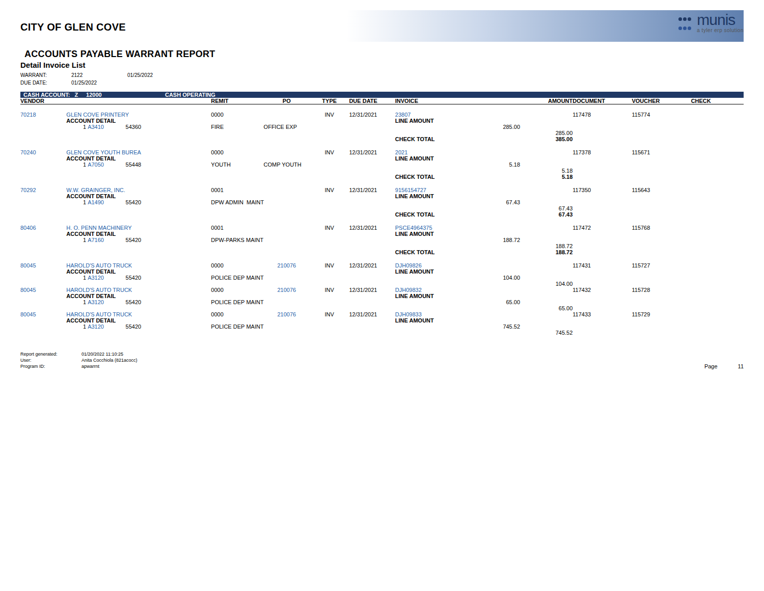CITY OF GLEN COVE
munis
a tyler erp solution
ACCOUNTS PAYABLE WARRANT REPORT
Detail Invoice List
WARRANT: 212201/25/2022
DUE DATE: 01/25/2022
| CASH ACCOUNT: Z | 12000 | CASH OPERATING | |
| VENDOR | | REMIT | PO | TYPE | DUE DATE | INVOICE | | AMOUNT | DOCUMENT | VOUCHER | CHECK |
| 70218 | GLEN COVE PRINTERY | 0000 | | INV | 12/31/2021 | 23807 | | | 117478 | 115774 | |
| | ACCOUNT DETAIL | | | | | LINE AMOUNT | | | | |
| | 1 | A3410 | 54360 | | FIRE | OFFICE EXP | | | 285.00 | | | | |
| | | 285.00 | | | |
| | CHECK TOTAL | 385.00 | | | |
| 70240 | GLEN COVE YOUTH BUREA | 0000 | | INV | 12/31/2021 | 2021 | | | 117378 | 115671 | |
| | ACCOUNT DETAIL | | | | | LINE AMOUNT | | | | |
| | 1 | A7050 | 55448 | | YOUTH | COMP YOUTH | | | 5.18 | | | | |
| | | 5.18 | | | |
| | CHECK TOTAL | 5.18 | | | |
| 70292 | W.W. GRAINGER, INC. | 0001 | | INV | 12/31/2021 | 9156154727 | | | 117350 | 115643 | |
| | ACCOUNT DETAIL | | | | | LINE AMOUNT | | | | |
| | 1 | A1490 | 55420 | | DPW ADMIN MAINT | | | | 67.43 | | | | |
| | | 67.43 | | | |
| | CHECK TOTAL | 67.43 | | | |
| 80406 | H. O. PENN MACHINERY | 0001 | | INV | 12/31/2021 | PSCE4964375 | | | 117472 | 115768 | |
| | ACCOUNT DETAIL | | | | | LINE AMOUNT | | | | |
| | 1 | A7160 | 55420 | | DPW-PARKS MAINT | | | | 188.72 | | | | |
| | | 188.72 | | | |
| | CHECK TOTAL | 188.72 | | | |
| 80045 | HAROLD'S AUTO TRUCK | 0000 | 210076 | INV | 12/31/2021 | DJH09826 | | | 117431 | 115727 | |
| | ACCOUNT DETAIL | | | | | LINE AMOUNT | | | | |
| | 1 | A3120 | 55420 | | POLICE DEP MAINT | | | | 104.00 | | | | |
| | | 104.00 | | | |
| 80045 | HAROLD'S AUTO TRUCK | 0000 | 210076 | INV | 12/31/2021 | DJH09832 | | | 117432 | 115728 | |
| | ACCOUNT DETAIL | | | | | LINE AMOUNT | | | | |
| | 1 | A3120 | 55420 | | POLICE DEP MAINT | | | | 65.00 | | | | |
| | | 65.00 | | | |
| 80045 | HAROLD'S AUTO TRUCK | 0000 | 210076 | INV | 12/31/2021 | DJH09833 | | | 117433 | 115729 | |
| | ACCOUNT DETAIL | | | | | LINE AMOUNT | | | | |
| | 1 | A3120 | 55420 | | POLICE DEP MAINT | | | | 745.52 | | | | |
| | | 745.52 | | | |
| Report generated: | 01/20/2022 11:10:25 |
| User: | Anita Cocchiola (821acocc) |
| Program ID: | apwarrnt |
Page11